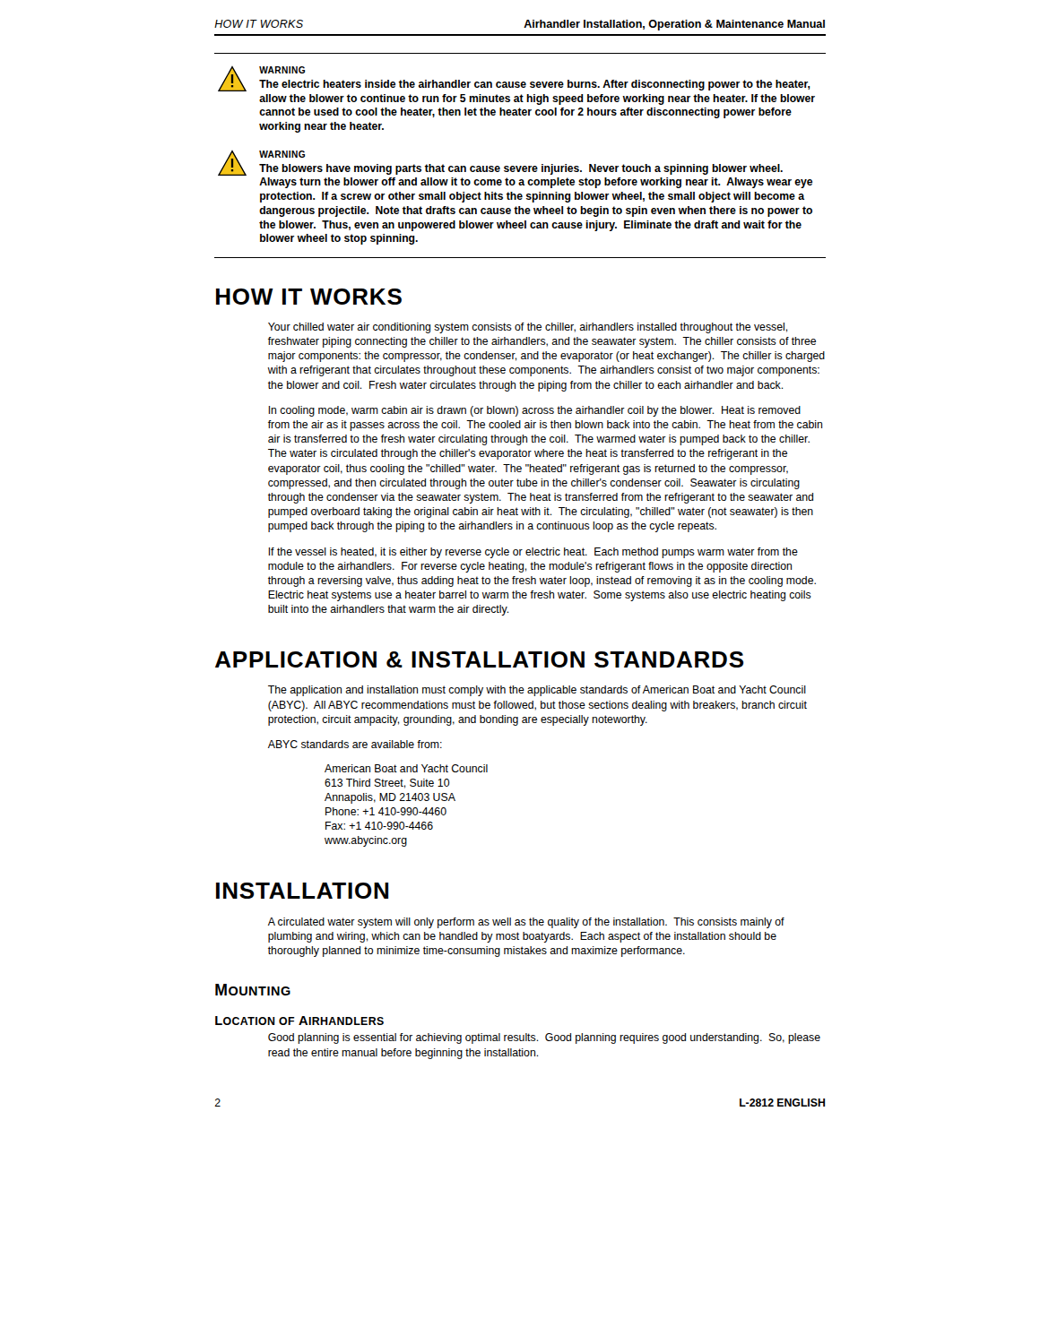HOW IT WORKS
Airhandler Installation, Operation & Maintenance Manual
WARNING
The electric heaters inside the airhandler can cause severe burns. After disconnecting power to the heater, allow the blower to continue to run for 5 minutes at high speed before working near the heater. If the blower cannot be used to cool the heater, then let the heater cool for 2 hours after disconnecting power before working near the heater.
WARNING
The blowers have moving parts that can cause severe injuries. Never touch a spinning blower wheel. Always turn the blower off and allow it to come to a complete stop before working near it. Always wear eye protection. If a screw or other small object hits the spinning blower wheel, the small object will become a dangerous projectile. Note that drafts can cause the wheel to begin to spin even when there is no power to the blower. Thus, even an unpowered blower wheel can cause injury. Eliminate the draft and wait for the blower wheel to stop spinning.
HOW IT WORKS
Your chilled water air conditioning system consists of the chiller, airhandlers installed throughout the vessel, freshwater piping connecting the chiller to the airhandlers, and the seawater system. The chiller consists of three major components: the compressor, the condenser, and the evaporator (or heat exchanger). The chiller is charged with a refrigerant that circulates throughout these components. The airhandlers consist of two major components: the blower and coil. Fresh water circulates through the piping from the chiller to each airhandler and back.
In cooling mode, warm cabin air is drawn (or blown) across the airhandler coil by the blower. Heat is removed from the air as it passes across the coil. The cooled air is then blown back into the cabin. The heat from the cabin air is transferred to the fresh water circulating through the coil. The warmed water is pumped back to the chiller. The water is circulated through the chiller's evaporator where the heat is transferred to the refrigerant in the evaporator coil, thus cooling the "chilled" water. The "heated" refrigerant gas is returned to the compressor, compressed, and then circulated through the outer tube in the chiller's condenser coil. Seawater is circulating through the condenser via the seawater system. The heat is transferred from the refrigerant to the seawater and pumped overboard taking the original cabin air heat with it. The circulating, "chilled" water (not seawater) is then pumped back through the piping to the airhandlers in a continuous loop as the cycle repeats.
If the vessel is heated, it is either by reverse cycle or electric heat. Each method pumps warm water from the module to the airhandlers. For reverse cycle heating, the module's refrigerant flows in the opposite direction through a reversing valve, thus adding heat to the fresh water loop, instead of removing it as in the cooling mode. Electric heat systems use a heater barrel to warm the fresh water. Some systems also use electric heating coils built into the airhandlers that warm the air directly.
APPLICATION & INSTALLATION STANDARDS
The application and installation must comply with the applicable standards of American Boat and Yacht Council (ABYC). All ABYC recommendations must be followed, but those sections dealing with breakers, branch circuit protection, circuit ampacity, grounding, and bonding are especially noteworthy.
ABYC standards are available from:
American Boat and Yacht Council
613 Third Street, Suite 10
Annapolis, MD 21403 USA
Phone: +1 410-990-4460
Fax: +1 410-990-4466
www.abycinc.org
INSTALLATION
A circulated water system will only perform as well as the quality of the installation. This consists mainly of plumbing and wiring, which can be handled by most boatyards. Each aspect of the installation should be thoroughly planned to minimize time-consuming mistakes and maximize performance.
MOUNTING
LOCATION OF AIRHANDLERS
Good planning is essential for achieving optimal results. Good planning requires good understanding. So, please read the entire manual before beginning the installation.
2
L-2812 ENGLISH